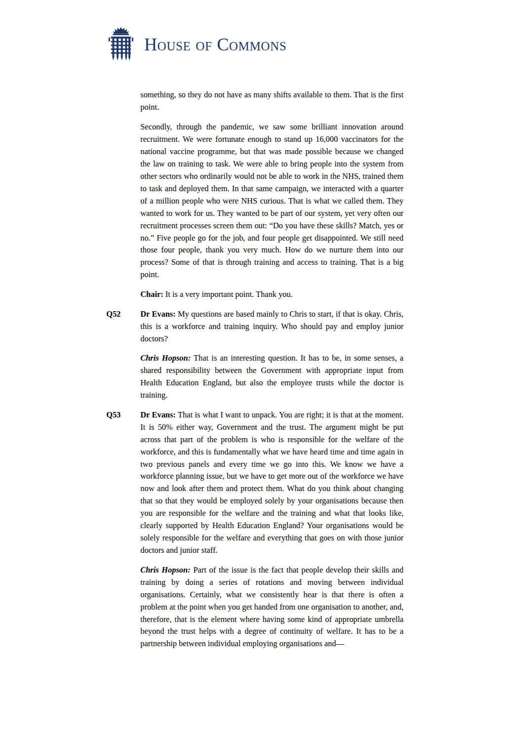House of Commons
something, so they do not have as many shifts available to them. That is the first point.
Secondly, through the pandemic, we saw some brilliant innovation around recruitment. We were fortunate enough to stand up 16,000 vaccinators for the national vaccine programme, but that was made possible because we changed the law on training to task. We were able to bring people into the system from other sectors who ordinarily would not be able to work in the NHS, trained them to task and deployed them. In that same campaign, we interacted with a quarter of a million people who were NHS curious. That is what we called them. They wanted to work for us. They wanted to be part of our system, yet very often our recruitment processes screen them out: “Do you have these skills? Match, yes or no.” Five people go for the job, and four people get disappointed. We still need those four people, thank you very much. How do we nurture them into our process? Some of that is through training and access to training. That is a big point.
Chair: It is a very important point. Thank you.
Q52
Dr Evans: My questions are based mainly to Chris to start, if that is okay. Chris, this is a workforce and training inquiry. Who should pay and employ junior doctors?
Chris Hopson: That is an interesting question. It has to be, in some senses, a shared responsibility between the Government with appropriate input from Health Education England, but also the employee trusts while the doctor is training.
Q53
Dr Evans: That is what I want to unpack. You are right; it is that at the moment. It is 50% either way, Government and the trust. The argument might be put across that part of the problem is who is responsible for the welfare of the workforce, and this is fundamentally what we have heard time and time again in two previous panels and every time we go into this. We know we have a workforce planning issue, but we have to get more out of the workforce we have now and look after them and protect them. What do you think about changing that so that they would be employed solely by your organisations because then you are responsible for the welfare and the training and what that looks like, clearly supported by Health Education England? Your organisations would be solely responsible for the welfare and everything that goes on with those junior doctors and junior staff.
Chris Hopson: Part of the issue is the fact that people develop their skills and training by doing a series of rotations and moving between individual organisations. Certainly, what we consistently hear is that there is often a problem at the point when you get handed from one organisation to another, and, therefore, that is the element where having some kind of appropriate umbrella beyond the trust helps with a degree of continuity of welfare. It has to be a partnership between individual employing organisations and—